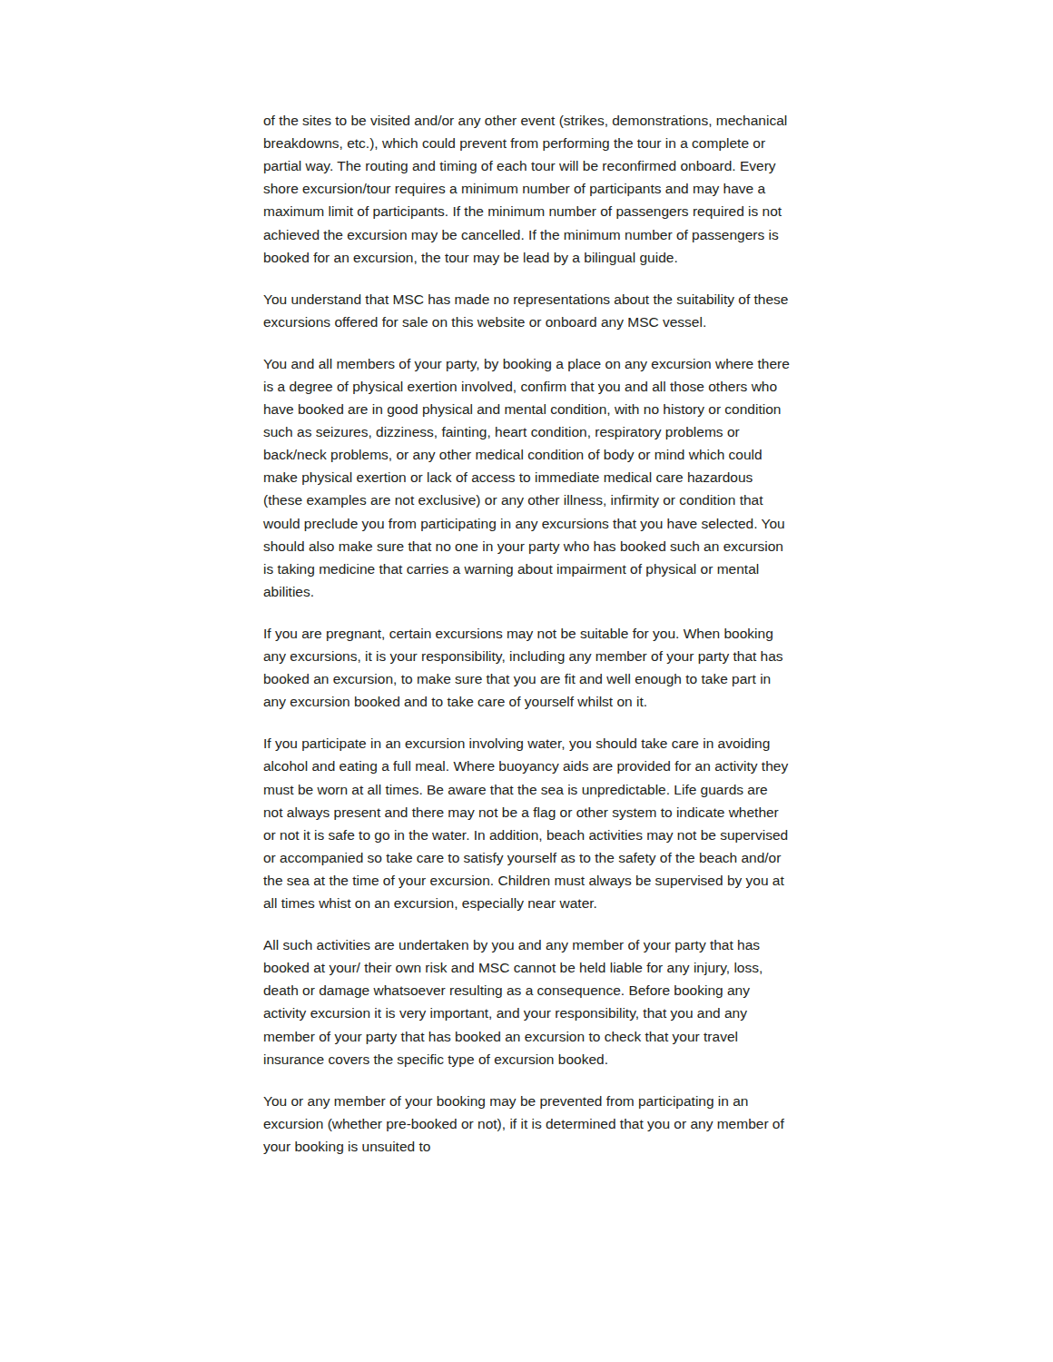of the sites to be visited and/or any other event (strikes, demonstrations, mechanical breakdowns, etc.), which could prevent from performing the tour in a complete or partial way. The routing and timing of each tour will be reconfirmed onboard. Every shore excursion/tour requires a minimum number of participants and may have a maximum limit of participants. If the minimum number of passengers required is not achieved the excursion may be cancelled. If the minimum number of passengers is booked for an excursion, the tour may be lead by a bilingual guide.
You understand that MSC has made no representations about the suitability of these excursions offered for sale on this website or onboard any MSC vessel.
You and all members of your party, by booking a place on any excursion where there is a degree of physical exertion involved, confirm that you and all those others who have booked are in good physical and mental condition, with no history or condition such as seizures, dizziness, fainting, heart condition, respiratory problems or back/neck problems, or any other medical condition of body or mind which could make physical exertion or lack of access to immediate medical care hazardous (these examples are not exclusive) or any other illness, infirmity or condition that would preclude you from participating in any excursions that you have selected. You should also make sure that no one in your party who has booked such an excursion is taking medicine that carries a warning about impairment of physical or mental abilities.
If you are pregnant, certain excursions may not be suitable for you. When booking any excursions, it is your responsibility, including any member of your party that has booked an excursion, to make sure that you are fit and well enough to take part in any excursion booked and to take care of yourself whilst on it.
If you participate in an excursion involving water, you should take care in avoiding alcohol and eating a full meal. Where buoyancy aids are provided for an activity they must be worn at all times. Be aware that the sea is unpredictable. Life guards are not always present and there may not be a flag or other system to indicate whether or not it is safe to go in the water. In addition, beach activities may not be supervised or accompanied so take care to satisfy yourself as to the safety of the beach and/or the sea at the time of your excursion. Children must always be supervised by you at all times whist on an excursion, especially near water.
All such activities are undertaken by you and any member of your party that has booked at your/ their own risk and MSC cannot be held liable for any injury, loss, death or damage whatsoever resulting as a consequence. Before booking any activity excursion it is very important, and your responsibility, that you and any member of your party that has booked an excursion to check that your travel insurance covers the specific type of excursion booked.
You or any member of your booking may be prevented from participating in an excursion (whether pre-booked or not), if it is determined that you or any member of your booking is unsuited to